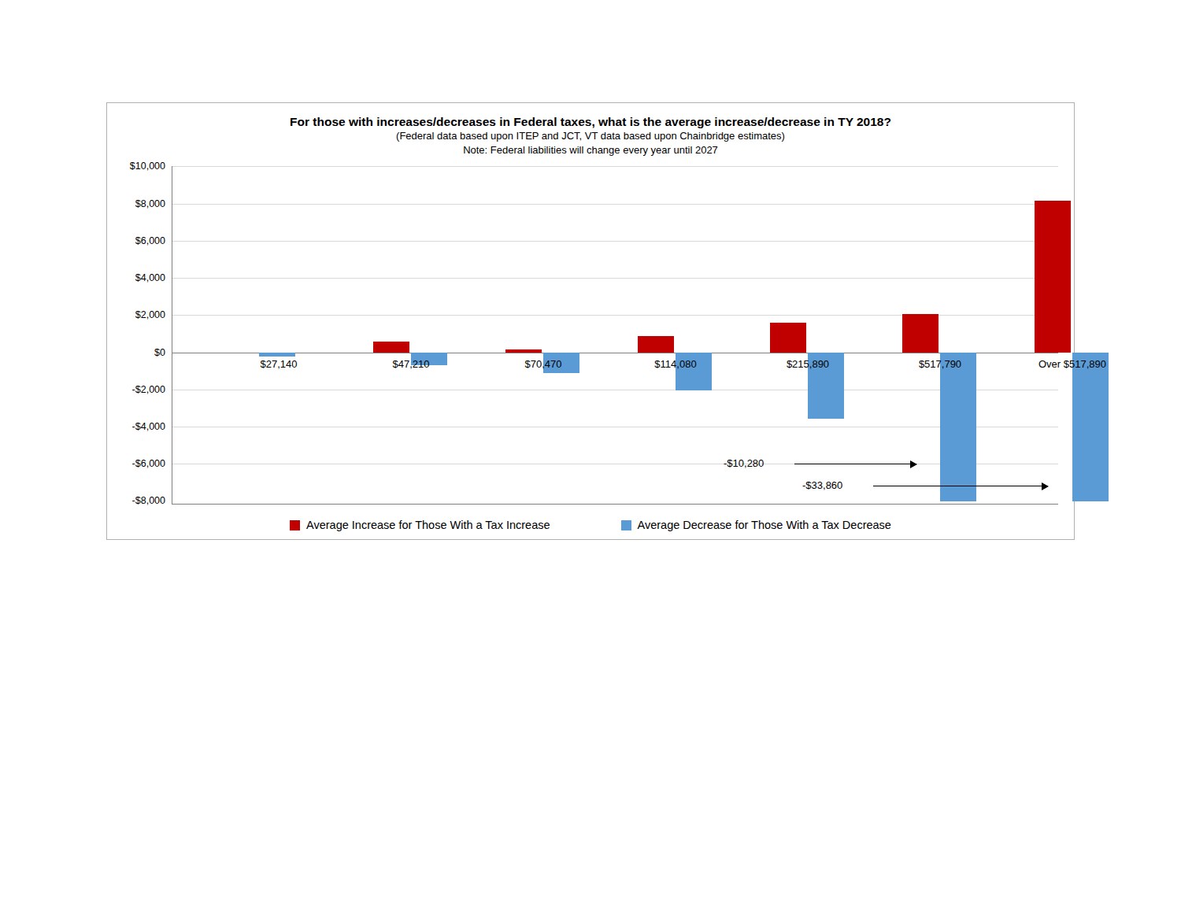For those with increases/decreases in Federal taxes, what is the average increase/decrease in TY 2018?
(Federal data based upon ITEP and JCT, VT data based upon Chainbridge estimates)
Note: Federal liabilities will change every year until 2027
$10,000 $8,000 $6,000 $4,000 $2,000 $0 -$2,000 -$4,000 -$6,000 -$8,000
$27,140
$47,210
$70,470
$114,080
$215,890
$517,790
Over $517,890
-$10,280
-$33,860
Average Increase for Those With a Tax Increase
Average Decrease for Those With a Tax Decrease